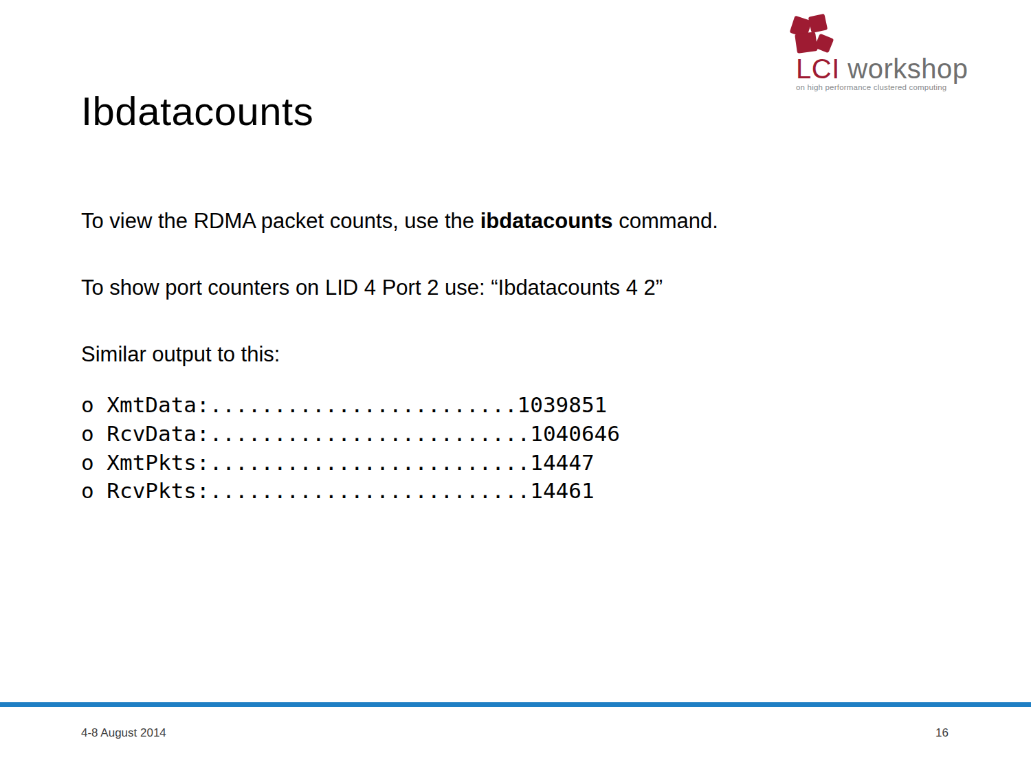LCI workshop
on high performance clustered computing
Ibdatacounts
To view the RDMA packet counts, use the ibdatacounts command.
To show port counters on LID 4 Port 2 use: “Ibdatacounts 4 2”
Similar output to this:
o XmtData:........................1039851
o RcvData:.........................1040646
o XmtPkts:.........................14447
o RcvPkts:.........................14461
4-8 August 2014
16